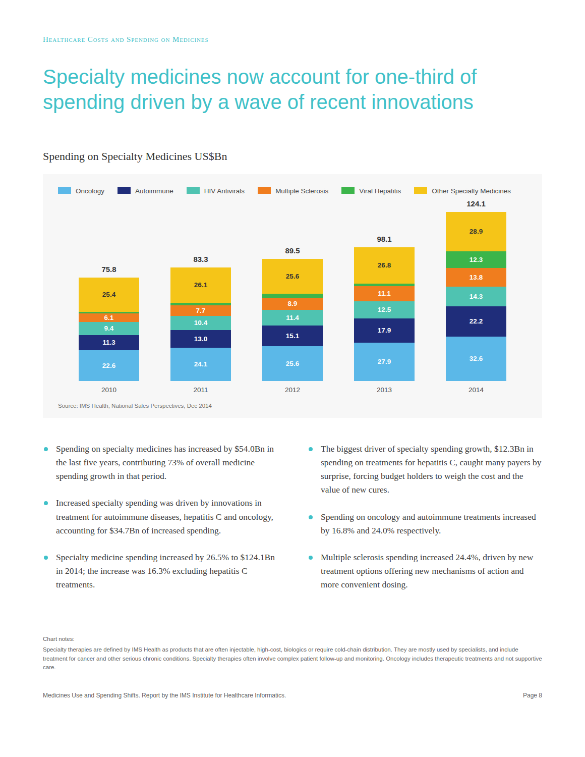Healthcare Costs and Spending on Medicines
Specialty medicines now account for one-third of spending driven by a wave of recent innovations
Spending on Specialty Medicines US$Bn
Oncology
Autoimmune
HIV Antivirals
Multiple Sclerosis
Viral Hepatitis
Other Specialty Medicines
75.8
25.4
6.1
9.4
11.3
22.6
2010
83.3
26.1
7.7
10.4
13.0
24.1
2011
89.5
25.6
8.9
11.4
15.1
25.6
2012
98.1
26.8
11.1
12.5
17.9
27.9
2013
124.1
28.9
12.3
13.8
14.3
22.2
32.6
2014
Source: IMS Health, National Sales Perspectives, Dec 2014
Spending on specialty medicines has increased by $54.0Bn in the last five years, contributing 73% of overall medicine spending growth in that period.
Increased specialty spending was driven by innovations in treatment for autoimmune diseases, hepatitis C and oncology, accounting for $34.7Bn of increased spending.
Specialty medicine spending increased by 26.5% to $124.1Bn in 2014; the increase was 16.3% excluding hepatitis C treatments.
The biggest driver of specialty spending growth, $12.3Bn in spending on treatments for hepatitis C, caught many payers by surprise, forcing budget holders to weigh the cost and the value of new cures.
Spending on oncology and autoimmune treatments increased by 16.8% and 24.0% respectively.
Multiple sclerosis spending increased 24.4%, driven by new treatment options offering new mechanisms of action and more convenient dosing.
Chart notes:
Specialty therapies are defined by IMS Health as products that are often injectable, high-cost, biologics or require cold-chain distribution. They are mostly used by specialists, and include treatment for cancer and other serious chronic conditions. Specialty therapies often involve complex patient follow-up and monitoring. Oncology includes therapeutic treatments and not supportive care.
Medicines Use and Spending Shifts. Report by the IMS Institute for Healthcare Informatics.
Page 8